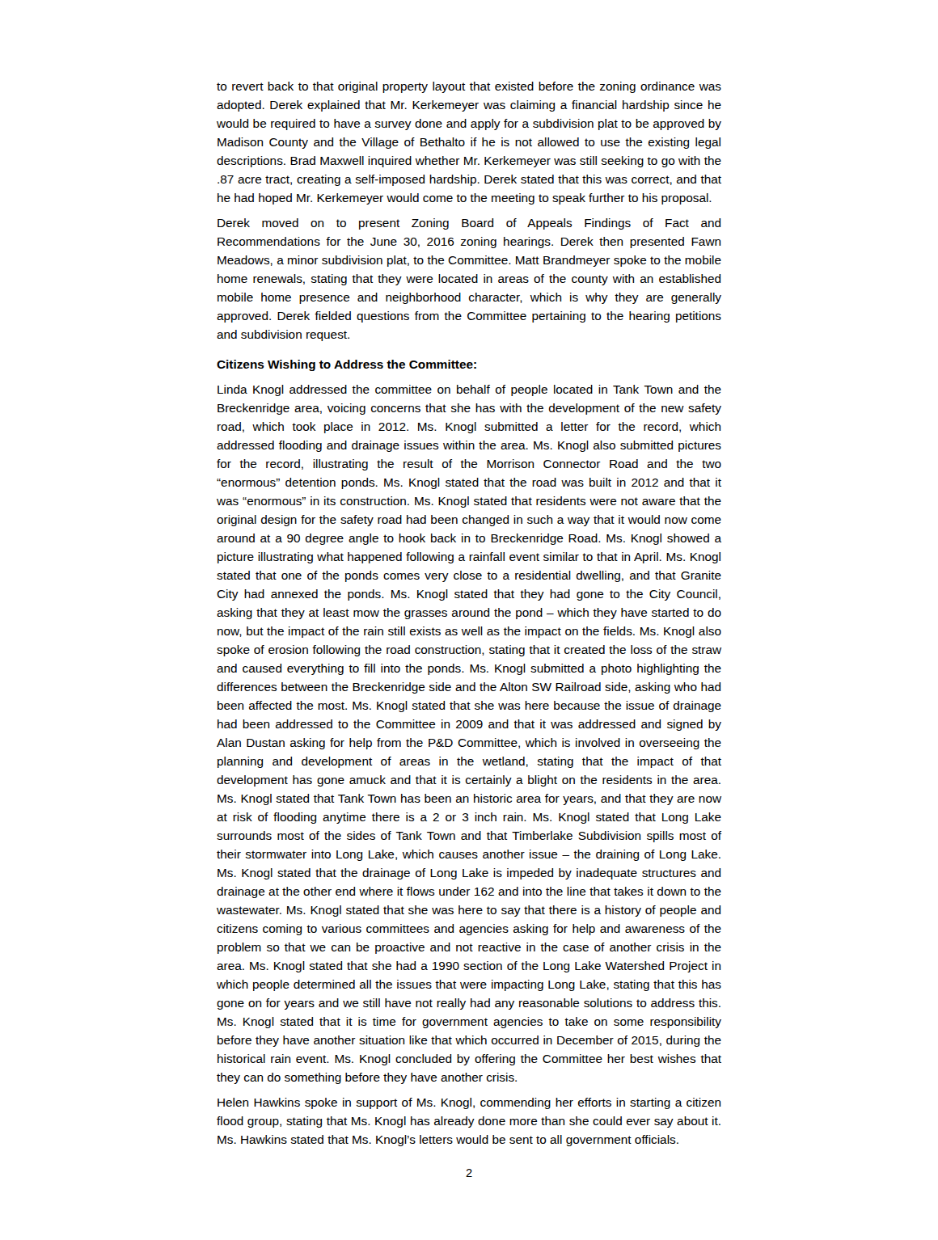to revert back to that original property layout that existed before the zoning ordinance was adopted. Derek explained that Mr. Kerkemeyer was claiming a financial hardship since he would be required to have a survey done and apply for a subdivision plat to be approved by Madison County and the Village of Bethalto if he is not allowed to use the existing legal descriptions. Brad Maxwell inquired whether Mr. Kerkemeyer was still seeking to go with the .87 acre tract, creating a self-imposed hardship. Derek stated that this was correct, and that he had hoped Mr. Kerkemeyer would come to the meeting to speak further to his proposal.
Derek moved on to present Zoning Board of Appeals Findings of Fact and Recommendations for the June 30, 2016 zoning hearings. Derek then presented Fawn Meadows, a minor subdivision plat, to the Committee. Matt Brandmeyer spoke to the mobile home renewals, stating that they were located in areas of the county with an established mobile home presence and neighborhood character, which is why they are generally approved. Derek fielded questions from the Committee pertaining to the hearing petitions and subdivision request.
Citizens Wishing to Address the Committee:
Linda Knogl addressed the committee on behalf of people located in Tank Town and the Breckenridge area, voicing concerns that she has with the development of the new safety road, which took place in 2012. Ms. Knogl submitted a letter for the record, which addressed flooding and drainage issues within the area. Ms. Knogl also submitted pictures for the record, illustrating the result of the Morrison Connector Road and the two “enormous” detention ponds. Ms. Knogl stated that the road was built in 2012 and that it was “enormous” in its construction. Ms. Knogl stated that residents were not aware that the original design for the safety road had been changed in such a way that it would now come around at a 90 degree angle to hook back in to Breckenridge Road. Ms. Knogl showed a picture illustrating what happened following a rainfall event similar to that in April. Ms. Knogl stated that one of the ponds comes very close to a residential dwelling, and that Granite City had annexed the ponds. Ms. Knogl stated that they had gone to the City Council, asking that they at least mow the grasses around the pond – which they have started to do now, but the impact of the rain still exists as well as the impact on the fields. Ms. Knogl also spoke of erosion following the road construction, stating that it created the loss of the straw and caused everything to fill into the ponds. Ms. Knogl submitted a photo highlighting the differences between the Breckenridge side and the Alton SW Railroad side, asking who had been affected the most. Ms. Knogl stated that she was here because the issue of drainage had been addressed to the Committee in 2009 and that it was addressed and signed by Alan Dustan asking for help from the P&D Committee, which is involved in overseeing the planning and development of areas in the wetland, stating that the impact of that development has gone amuck and that it is certainly a blight on the residents in the area. Ms. Knogl stated that Tank Town has been an historic area for years, and that they are now at risk of flooding anytime there is a 2 or 3 inch rain. Ms. Knogl stated that Long Lake surrounds most of the sides of Tank Town and that Timberlake Subdivision spills most of their stormwater into Long Lake, which causes another issue – the draining of Long Lake. Ms. Knogl stated that the drainage of Long Lake is impeded by inadequate structures and drainage at the other end where it flows under 162 and into the line that takes it down to the wastewater. Ms. Knogl stated that she was here to say that there is a history of people and citizens coming to various committees and agencies asking for help and awareness of the problem so that we can be proactive and not reactive in the case of another crisis in the area. Ms. Knogl stated that she had a 1990 section of the Long Lake Watershed Project in which people determined all the issues that were impacting Long Lake, stating that this has gone on for years and we still have not really had any reasonable solutions to address this. Ms. Knogl stated that it is time for government agencies to take on some responsibility before they have another situation like that which occurred in December of 2015, during the historical rain event. Ms. Knogl concluded by offering the Committee her best wishes that they can do something before they have another crisis.
Helen Hawkins spoke in support of Ms. Knogl, commending her efforts in starting a citizen flood group, stating that Ms. Knogl has already done more than she could ever say about it. Ms. Hawkins stated that Ms. Knogl’s letters would be sent to all government officials.
2